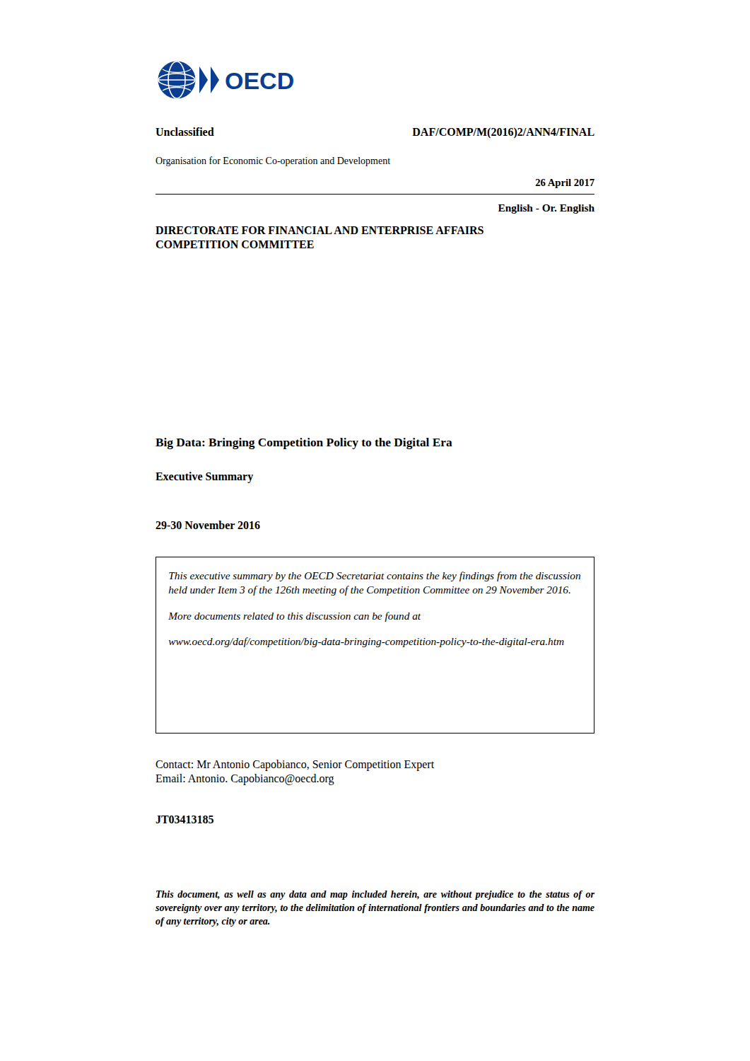OECD
Unclassified
DAF/COMP/M(2016)2/ANN4/FINAL
Organisation for Economic Co-operation and Development
26 April 2017
English - Or. English
DIRECTORATE FOR FINANCIAL AND ENTERPRISE AFFAIRS
COMPETITION COMMITTEE
Big Data: Bringing Competition Policy to the Digital Era
Executive Summary
29-30 November 2016
This executive summary by the OECD Secretariat contains the key findings from the discussion held under Item 3 of the 126th meeting of the Competition Committee on 29 November 2016.
More documents related to this discussion can be found at
www.oecd.org/daf/competition/big-data-bringing-competition-policy-to-the-digital-era.htm
Contact: Mr Antonio Capobianco, Senior Competition Expert
Email: Antonio. Capobianco@oecd.org
JT03413185
This document, as well as any data and map included herein, are without prejudice to the status of or sovereignty over any territory, to the delimitation of international frontiers and boundaries and to the name of any territory, city or area.